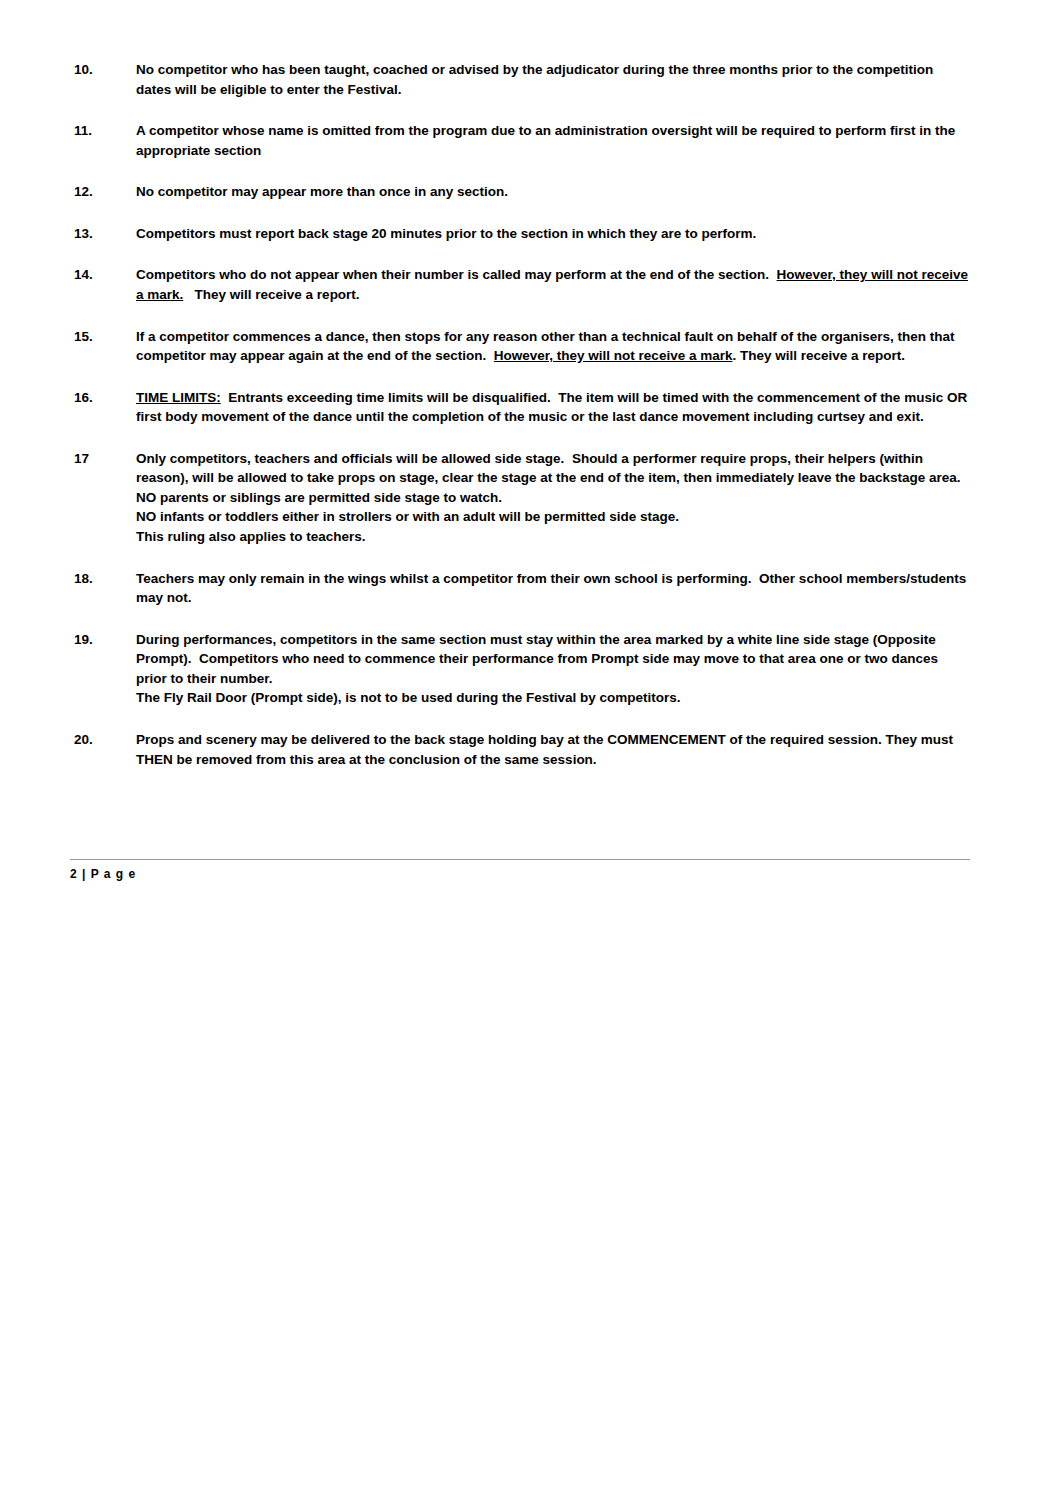10. No competitor who has been taught, coached or advised by the adjudicator during the three months prior to the competition dates will be eligible to enter the Festival.
11. A competitor whose name is omitted from the program due to an administration oversight will be required to perform first in the appropriate section
12. No competitor may appear more than once in any section.
13. Competitors must report back stage 20 minutes prior to the section in which they are to perform.
14. Competitors who do not appear when their number is called may perform at the end of the section. However, they will not receive a mark. They will receive a report.
15. If a competitor commences a dance, then stops for any reason other than a technical fault on behalf of the organisers, then that competitor may appear again at the end of the section. However, they will not receive a mark. They will receive a report.
16. TIME LIMITS: Entrants exceeding time limits will be disqualified. The item will be timed with the commencement of the music OR first body movement of the dance until the completion of the music or the last dance movement including curtsey and exit.
17 Only competitors, teachers and officials will be allowed side stage. Should a performer require props, their helpers (within reason), will be allowed to take props on stage, clear the stage at the end of the item, then immediately leave the backstage area.
NO parents or siblings are permitted side stage to watch.
NO infants or toddlers either in strollers or with an adult will be permitted side stage.
This ruling also applies to teachers.
18. Teachers may only remain in the wings whilst a competitor from their own school is performing. Other school members/students may not.
19. During performances, competitors in the same section must stay within the area marked by a white line side stage (Opposite Prompt). Competitors who need to commence their performance from Prompt side may move to that area one or two dances prior to their number.
The Fly Rail Door (Prompt side), is not to be used during the Festival by competitors.
20. Props and scenery may be delivered to the back stage holding bay at the COMMENCEMENT of the required session. They must THEN be removed from this area at the conclusion of the same session.
2 | P a g e